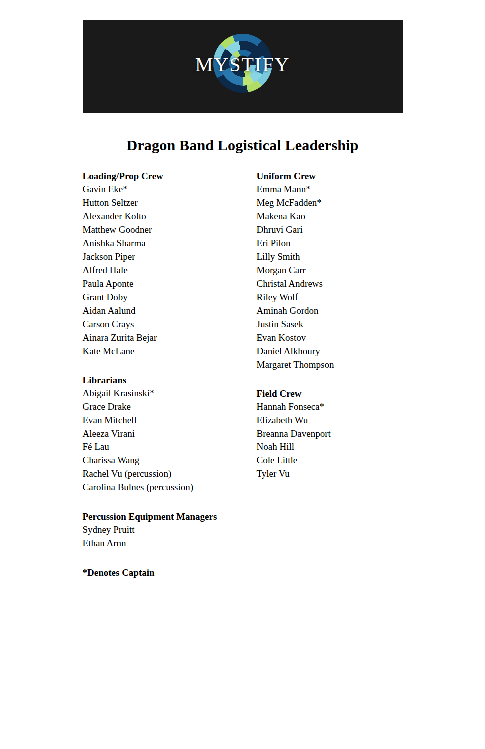MYSTIFY
Dragon Band Logistical Leadership
Loading/Prop Crew
Gavin Eke*
Hutton Seltzer
Alexander Kolto
Matthew Goodner
Anishka Sharma
Jackson Piper
Alfred Hale
Paula Aponte
Grant Doby
Aidan Aalund
Carson Crays
Ainara Zurita Bejar
Kate McLane
Librarians
Abigail Krasinski*
Grace Drake
Evan Mitchell
Aleeza Virani
Fé Lau
Charissa Wang
Rachel Vu (percussion)
Carolina Bulnes (percussion)
Percussion Equipment Managers
Sydney Pruitt
Ethan Arnn
*Denotes Captain
Uniform Crew
Emma Mann*
Meg McFadden*
Makena Kao
Dhruvi Gari
Eri Pilon
Lilly Smith
Morgan Carr
Christal Andrews
Riley Wolf
Aminah Gordon
Justin Sasek
Evan Kostov
Daniel Alkhoury
Margaret Thompson
Field Crew
Hannah Fonseca*
Elizabeth Wu
Breanna Davenport
Noah Hill
Cole Little
Tyler Vu